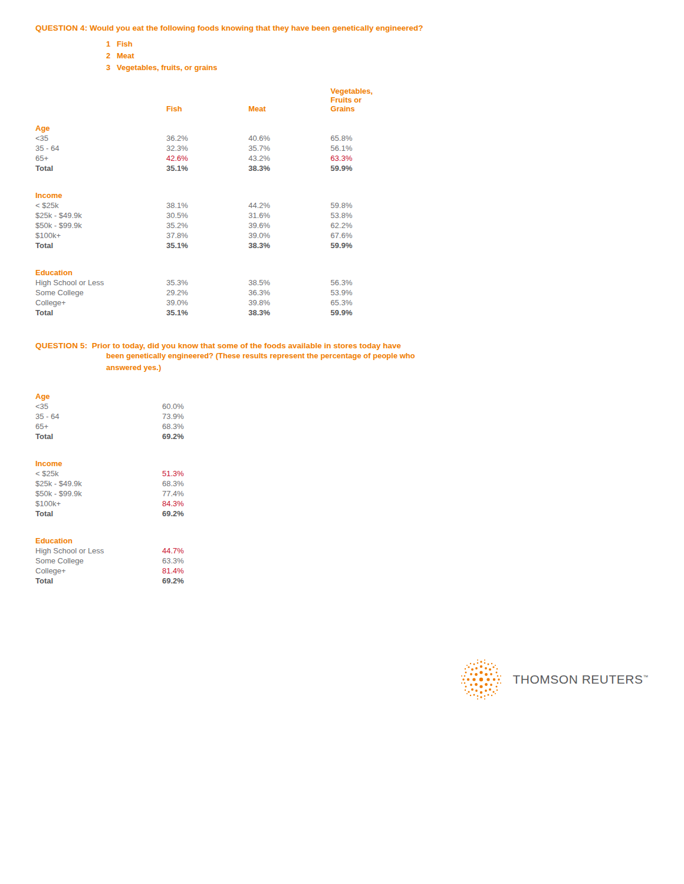QUESTION 4: Would you eat the following foods knowing that they have been genetically engineered?
1 Fish
2 Meat
3 Vegetables, fruits, or grains
| | Fish | Meat | Vegetables, Fruits or Grains |
| --- | --- | --- | --- |
| Age | | | |
| <35 | 36.2% | 40.6% | 65.8% |
| 35 - 64 | 32.3% | 35.7% | 56.1% |
| 65+ | 42.6% | 43.2% | 63.3% |
| Total | 35.1% | 38.3% | 59.9% |
| Income | | | |
| < $25k | 38.1% | 44.2% | 59.8% |
| $25k - $49.9k | 30.5% | 31.6% | 53.8% |
| $50k - $99.9k | 35.2% | 39.6% | 62.2% |
| $100k+ | 37.8% | 39.0% | 67.6% |
| Total | 35.1% | 38.3% | 59.9% |
| Education | | | |
| High School or Less | 35.3% | 38.5% | 56.3% |
| Some College | 29.2% | 36.3% | 53.9% |
| College+ | 39.0% | 39.8% | 65.3% |
| Total | 35.1% | 38.3% | 59.9% |
QUESTION 5: Prior to today, did you know that some of the foods available in stores today have
been genetically engineered? (These results represent the percentage of people who
answered yes.)
| Age | |
| <35 | 60.0% |
| 35 - 64 | 73.9% |
| 65+ | 68.3% |
| Total | 69.2% |
| Income | |
| < $25k | 51.3% |
| $25k - $49.9k | 68.3% |
| $50k - $99.9k | 77.4% |
| $100k+ | 84.3% |
| Total | 69.2% |
| Education | |
| High School or Less | 44.7% |
| Some College | 63.3% |
| College+ | 81.4% |
| Total | 69.2% |
THOMSON REUTERS™